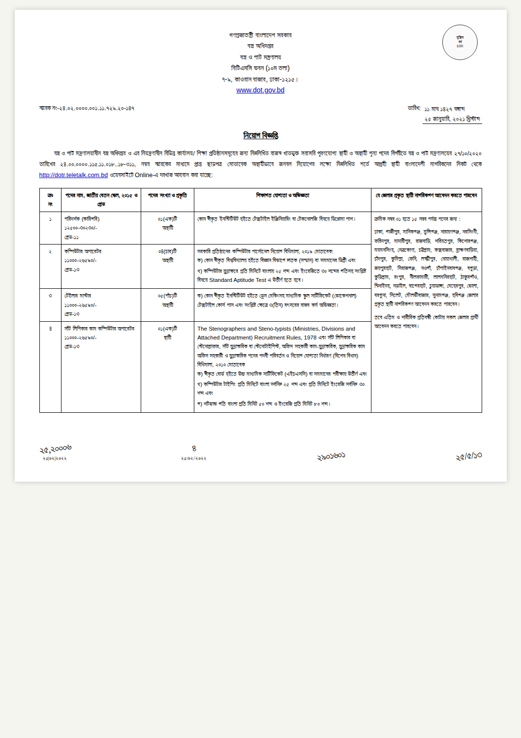মুজিব
বর্ষ
100
গণপ্রজাতন্ত্রী বাংলাদেশ সরকার বস্ত্র অধিদপ্তর বস্ত্র ও পাট মন্ত্রণালয় বিটিএমসি ভবন (১০ম তলা) ৭-৯, কাওরান বাজার, ঢাকা-১২১৫। www.dot.gov.bd
স্মারক নং-২৪.০২.০০০০.০০১.১১.৭২৯.২০-১৪৭
তারিখ: ১১ মাঘ ১৪২৭ বঙ্গাব্দ
২৫ জানুয়ারি, ২০২১ খ্রিস্টাব্দ
নিয়োগ বিজ্ঞপ্তি
বস্ত্র ও পাট মন্ত্রণালয়াধীন বস্ত্র অধিদপ্তর ও এর নিয়ন্ত্রণাধীন বিভিন্ন কার্যালয়/ শিক্ষা প্রতিষ্ঠানসমূহের জন্য নিম্নলিখিত রাজস্ব খাতভূক্ত সরাসরি পূরণযোগ্য স্থায়ী ও অস্থায়ী শূন্য পদের বিপরীতে বস্ত্র ও পাট মন্ত্রণালয়ের ২৭/১০/২০২০ তারিখের ২৪.০০.০০০০.১১৫.১১.০১৮..১৮-৩১১, নম্বর স্মারকের মাধ্যমে প্রাপ্ত ছাড়পত্র মোতাবেক অস্থায়ীভাবে জনবল নিয়োগের লক্ষ্যে নিম্নলিখিত শর্তে আগ্রহী স্থায়ী বাংলাদেশী নাগরিকদের নিকট থেকে http://dotr.teletalk.com.bd ওয়েবসাইটে Online-এ দরখাস্ত আহবান করা যাচ্ছে:
| ক্রঃ নং | পদের নাম, জাতীয় বেতন স্কেল, ২০১৫ ও গ্রেড | পদের সংখ্যা ও প্রকৃতি | শিক্ষাগত যোগ্যতা ও অভিজ্ঞতা | যে জেলার প্রকৃত স্থায়ী নাগরিকগণ আবেদন করতে পারবেন |
| --- | --- | --- | --- | --- |
| ১ | পরিদর্শক (কারিগরি) ১২৫০০-৩০২৩০/- গ্রেড-১১ | ০১(এক)টি অস্থায়ী | কোন স্বীকৃত ইনস্টিটিউট হইতে টেক্সটাইল ইঞ্জিনিয়ারিং বা টেকনোলজি বিষয়ে ডিপ্লোমা পাশ। | ক্রমিক নম্বর ০১ হতে ১৫ নম্বর পর্যন্ত পদের জন্য : ঢাকা, গাজীপুর, মানিকগঞ্জ, মুন্সিগঞ্জ, নারায়ণগঞ্জ, নরসিংদী, ফরিদপুর, মাদারীপুর, রাজবাড়ি, শরিয়তপুর, কিশোরগঞ্জ, ময়মনসিংহ, নেত্রকোণা, চট্টগ্রাম, কক্সবাজার, ব্রাহ্মণবাড়িয়া, চাঁদপুর, কুমিল্লা, ফেনি, লক্ষ্মীপুর, নোয়াখালী, রাজশাহী, জয়পুরহাট, সিরাজগঞ্জ, নওগাঁ, চাঁপাইনবাবগঞ্জ, বগুড়া, কুড়িগ্রাম, রংপুর, নীলফামারী, লালমনিরহাট, ঠাকুরগাঁও, ঝিনাইদহ, নড়াইল, বাগেরহাট, চুয়াডাঙ্গা, মেহেরপুর, ভোলা, বরগুনা, সিলেট, মৌলভীবাজার, সুনামগঞ্জ, হবিগঞ্জ জেলার প্রকৃত স্থায়ী নাগরিকগণ আবেদন করতে পারবেন। তবে এতিম ও শারীরিক প্রতিবন্ধী কোটায় সকল জেলার প্রার্থী আবেদন করতে পারবেন। |
| ২ | কম্পিউটার অপারেটর ১১০০০-২৬৫৯০/- গ্রেড-১৩ | ০৪(চার)টি অস্থায়ী | সরকারি প্রতিষ্ঠানের কম্পিউটার পার্সোনেল নিয়োগ বিধিমালা, ২০১৯ মোতাবেক: ক) কোন স্বীকৃত বিশ্ববিদ্যালয় হইতে বিজ্ঞান বিভাগে স্নাতক (সম্মান) বা সমমানের ডিগ্রী এবং খ) কম্পিউটার মুদ্রাক্ষরে প্রতি মিনিটে বাংলায় ২৫ শব্দ এবং ইংরেজিতে ৩০ শব্দের গতিসহ সংশ্লিষ্ট বিষয়ে Standard Aptitude Test এ উত্তীর্ণ হতে হবে। |
| ৩ | টেইলার মাস্টার ১১০০০-২৬৫৯০/- গ্রেড-১৩ | ০৫(পাঁচ)টি অস্থায়ী | ক) কোন স্বীকৃত ইনস্টিটিউট হইতে ড্রেস মেকিংসহ মাধ্যমিক স্কুল সার্টিফিকেট (ভোকেশনাল) টেক্সটাইল কোর্স পাস এবং সংশ্লিষ্ট ক্ষেত্রে ৩(তিন) বৎসরের বাস্তব কর্ম অভিজ্ঞতা। |
| ৪ | সাঁট লিপিকার কাম কম্পিউটার অপারেটর ১১০০০-২৬৫৯০/- গ্রেড-১৩ | ০১(এক)টি স্থায়ী | The Stenographers and Steno-typists (Ministries, Divisions and Attached Department) Recruitment Rules, 1978 এবং সাঁট লিপিকার বা স্টেনোগ্রাফার, সাঁট মুদ্রাক্ষরিক বা স্টেনোটাইপিস্ট, অফিস সহকারী কাম-মুদ্রাক্ষরিক, মুদ্রাক্ষরিক কাম অফিস সহকারী ও মুদ্রাক্ষরিক পদের পদবী পরিবর্তন ও নিয়োগ যোগ্যতা নির্ধারণ (বিশেষ বিধান) বিধিমালা, ২০১০ মোতাবেক ক) স্বীকৃত বোর্ড হইতে উচ্চ মাধ্যমিক সার্টিফিকেট (এইচএসসি) বা সমমানের পরীক্ষায় উত্তীর্ণ এবং খ) কম্পিউটার টাইপিং প্রতি মিনিটে বাংলা সর্বনিম্ন ২৫ শব্দ এবং প্রতি মিনিটে ইংরেজি সর্বনিম্ন ৩০ শব্দ এবং গ) শর্টহ্যান্ড গতি বাংলা প্রতি মিনিট ৫০ শব্দ ও ইংরেজি প্রতি মিনিট ৮০ শব্দ। |
২৫,২০০০৬
২৫|০২|২০২২
৪
২৫/০২/২০২২
২৯০১৬০১
২৫/৫/১৩